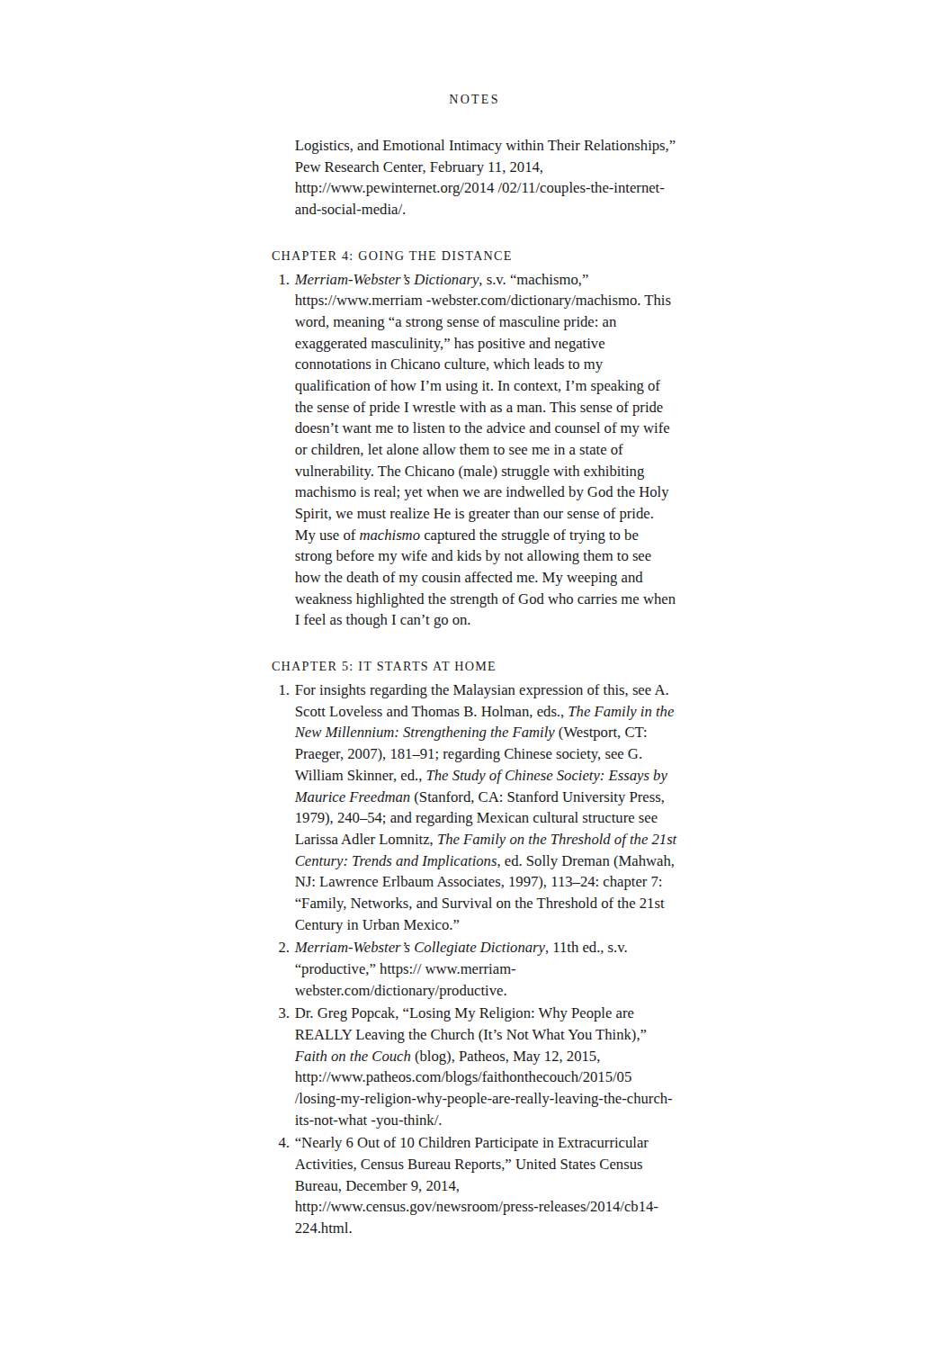Notes
Logistics, and Emotional Intimacy within Their Relationships,” Pew Research Center, February 11, 2014, http://www.pewinternet.org/2014 /02/11/couples-the-internet-and-social-media/.
Chapter 4: Going the Distance
Merriam-Webster’s Dictionary, s.v. “machismo,” https://www.merriam -webster.com/dictionary/machismo. This word, meaning “a strong sense of masculine pride: an exaggerated masculinity,” has positive and negative connotations in Chicano culture, which leads to my qualification of how I’m using it. In context, I’m speaking of the sense of pride I wrestle with as a man. This sense of pride doesn’t want me to listen to the advice and counsel of my wife or children, let alone allow them to see me in a state of vulnerability. The Chicano (male) struggle with exhibiting machismo is real; yet when we are indwelled by God the Holy Spirit, we must realize He is greater than our sense of pride. My use of machismo captured the struggle of trying to be strong before my wife and kids by not allowing them to see how the death of my cousin affected me. My weeping and weakness highlighted the strength of God who carries me when I feel as though I can’t go on.
Chapter 5: It Starts at Home
For insights regarding the Malaysian expression of this, see A. Scott Loveless and Thomas B. Holman, eds., The Family in the New Millennium: Strengthening the Family (Westport, CT: Praeger, 2007), 181–91; regarding Chinese society, see G. William Skinner, ed., The Study of Chinese Society: Essays by Maurice Freedman (Stanford, CA: Stanford University Press, 1979), 240–54; and regarding Mexican cultural structure see Larissa Adler Lomnitz, The Family on the Threshold of the 21st Century: Trends and Implications, ed. Solly Dreman (Mahwah, NJ: Lawrence Erlbaum Associates, 1997), 113–24: chapter 7: “Family, Networks, and Survival on the Threshold of the 21st Century in Urban Mexico.”
Merriam-Webster’s Collegiate Dictionary, 11th ed., s.v. “productive,” https:// www.merriam-webster.com/dictionary/productive.
Dr. Greg Popcak, “Losing My Religion: Why People are REALLY Leaving the Church (It’s Not What You Think),” Faith on the Couch (blog), Patheos, May 12, 2015, http://www.patheos.com/blogs/faithonthecouch/2015/05 /losing-my-religion-why-people-are-really-leaving-the-church-its-not-what -you-think/.
“Nearly 6 Out of 10 Children Participate in Extracurricular Activities, Census Bureau Reports,” United States Census Bureau, December 9, 2014, http://www.census.gov/newsroom/press-releases/2014/cb14-224.html.